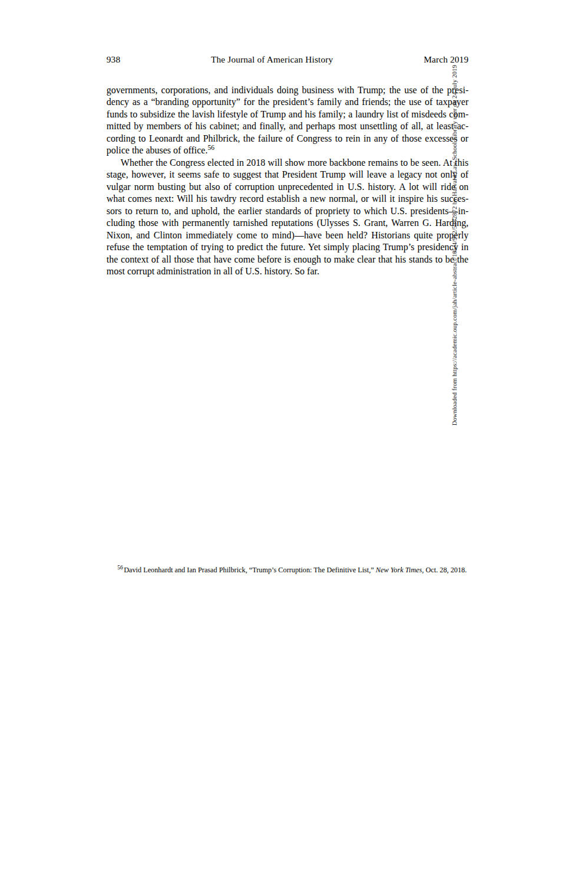938 The Journal of American History March 2019
governments, corporations, and individuals doing business with Trump; the use of the presidency as a “branding opportunity” for the president’s family and friends; the use of taxpayer funds to subsidize the lavish lifestyle of Trump and his family; a laundry list of misdeeds committed by members of his cabinet; and finally, and perhaps most unsettling of all, at least according to Leonardt and Philbrick, the failure of Congress to rein in any of those excesses or police the abuses of office.56
Whether the Congress elected in 2018 will show more backbone remains to be seen. At this stage, however, it seems safe to suggest that President Trump will leave a legacy not only of vulgar norm busting but also of corruption unprecedented in U.S. history. A lot will ride on what comes next: Will his tawdry record establish a new normal, or will it inspire his successors to return to, and uphold, the earlier standards of propriety to which U.S. presidents—including those with permanently tarnished reputations (Ulysses S. Grant, Warren G. Harding, Nixon, and Clinton immediately come to mind)—have been held? Historians quite properly refuse the temptation of trying to predict the future. Yet simply placing Trump’s presidency in the context of all those that have come before is enough to make clear that his stands to be the most corrupt administration in all of U.S. history. So far.
56 David Leonhardt and Ian Prasad Philbrick, “Trump’s Corruption: The Definitive List,” New York Times, Oct. 28, 2018.
Downloaded from https://academic.oup.com/jah/article-abstract/105/4/912/5352872 by Harvard Law School Library user on 24 July 2019